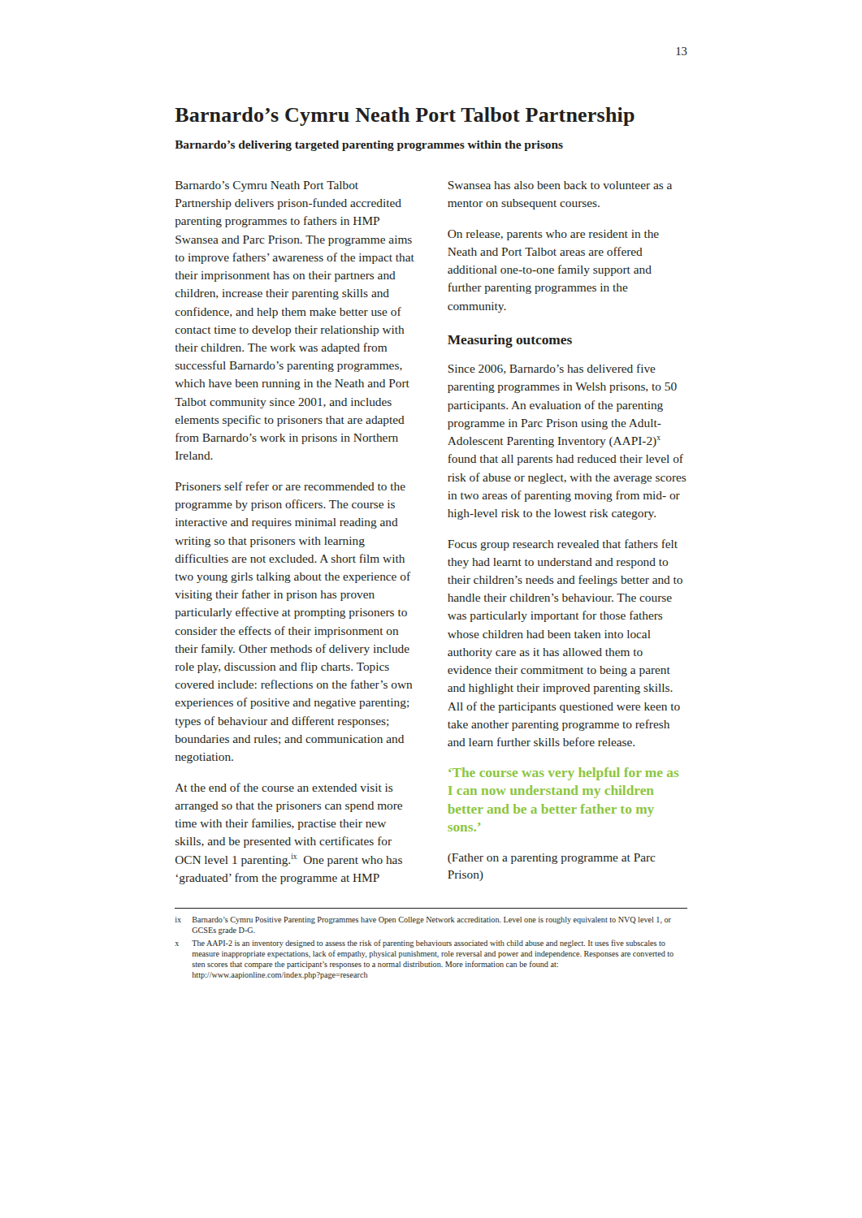13
Barnardo’s Cymru Neath Port Talbot Partnership
Barnardo’s delivering targeted parenting programmes within the prisons
Barnardo’s Cymru Neath Port Talbot Partnership delivers prison-funded accredited parenting programmes to fathers in HMP Swansea and Parc Prison. The programme aims to improve fathers’ awareness of the impact that their imprisonment has on their partners and children, increase their parenting skills and confidence, and help them make better use of contact time to develop their relationship with their children. The work was adapted from successful Barnardo’s parenting programmes, which have been running in the Neath and Port Talbot community since 2001, and includes elements specific to prisoners that are adapted from Barnardo’s work in prisons in Northern Ireland.
Prisoners self refer or are recommended to the programme by prison officers. The course is interactive and requires minimal reading and writing so that prisoners with learning difficulties are not excluded. A short film with two young girls talking about the experience of visiting their father in prison has proven particularly effective at prompting prisoners to consider the effects of their imprisonment on their family. Other methods of delivery include role play, discussion and flip charts. Topics covered include: reflections on the father’s own experiences of positive and negative parenting; types of behaviour and different responses; boundaries and rules; and communication and negotiation.
At the end of the course an extended visit is arranged so that the prisoners can spend more time with their families, practise their new skills, and be presented with certificates for OCN level 1 parenting.ix One parent who has ‘graduated’ from the programme at HMP Swansea has also been back to volunteer as a mentor on subsequent courses.
On release, parents who are resident in the Neath and Port Talbot areas are offered additional one-to-one family support and further parenting programmes in the community.
Measuring outcomes
Since 2006, Barnardo’s has delivered five parenting programmes in Welsh prisons, to 50 participants. An evaluation of the parenting programme in Parc Prison using the Adult-Adolescent Parenting Inventory (AAPI-2)x found that all parents had reduced their level of risk of abuse or neglect, with the average scores in two areas of parenting moving from mid- or high-level risk to the lowest risk category.
Focus group research revealed that fathers felt they had learnt to understand and respond to their children’s needs and feelings better and to handle their children’s behaviour. The course was particularly important for those fathers whose children had been taken into local authority care as it has allowed them to evidence their commitment to being a parent and highlight their improved parenting skills. All of the participants questioned were keen to take another parenting programme to refresh and learn further skills before release.
‘The course was very helpful for me as I can now understand my children better and be a better father to my sons.’
(Father on a parenting programme at Parc Prison)
ix
Barnardo’s Cymru Positive Parenting Programmes have Open College Network accreditation. Level one is roughly equivalent to NVQ level 1, or GCSEs grade D-G.
x
The AAPI-2 is an inventory designed to assess the risk of parenting behaviours associated with child abuse and neglect. It uses five subscales to measure inappropriate expectations, lack of empathy, physical punishment, role reversal and power and independence. Responses are converted to sten scores that compare the participant’s responses to a normal distribution. More information can be found at: http://www.aapionline.com/index.php?page=research